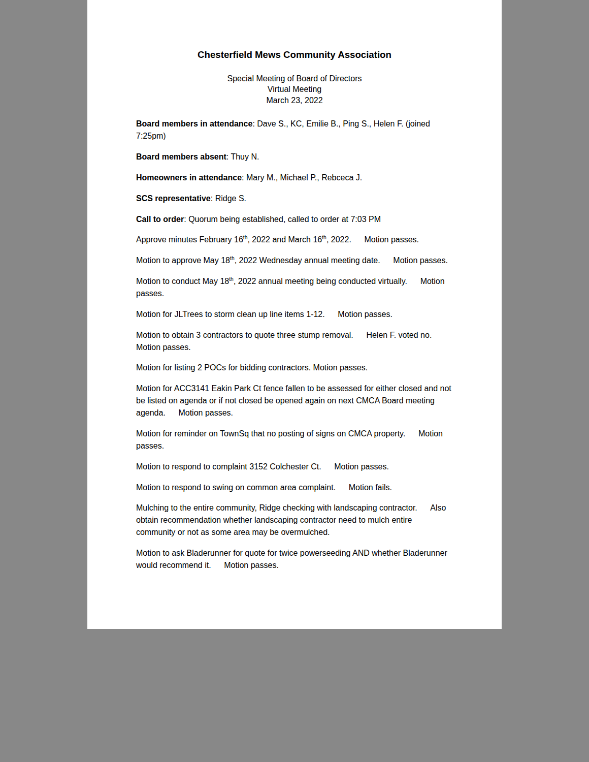Chesterfield Mews Community Association
Special Meeting of Board of Directors
Virtual Meeting
March 23, 2022
Board members in attendance: Dave S., KC, Emilie B., Ping S., Helen F. (joined 7:25pm)
Board members absent: Thuy N.
Homeowners in attendance: Mary M., Michael P., Rebceca J.
SCS representative: Ridge S.
Call to order: Quorum being established, called to order at 7:03 PM
Approve minutes February 16th, 2022 and March 16th, 2022. Motion passes.
Motion to approve May 18th, 2022 Wednesday annual meeting date. Motion passes.
Motion to conduct May 18th, 2022 annual meeting being conducted virtually. Motion passes.
Motion for JLTrees to storm clean up line items 1-12. Motion passes.
Motion to obtain 3 contractors to quote three stump removal. Helen F. voted no. Motion passes.
Motion for listing 2 POCs for bidding contractors. Motion passes.
Motion for ACC3141 Eakin Park Ct fence fallen to be assessed for either closed and not be listed on agenda or if not closed be opened again on next CMCA Board meeting agenda. Motion passes.
Motion for reminder on TownSq that no posting of signs on CMCA property. Motion passes.
Motion to respond to complaint 3152 Colchester Ct. Motion passes.
Motion to respond to swing on common area complaint. Motion fails.
Mulching to the entire community, Ridge checking with landscaping contractor. Also obtain recommendation whether landscaping contractor need to mulch entire community or not as some area may be overmulched.
Motion to ask Bladerunner for quote for twice powerseeding AND whether Bladerunner would recommend it. Motion passes.